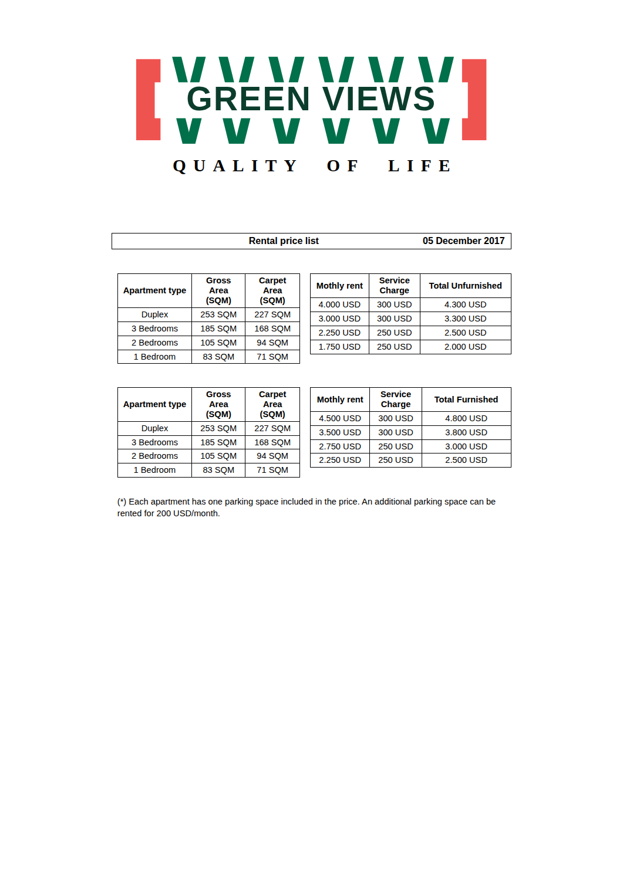GREEN VIEWS
QUALITY OF LIFE
Rental price list 05 December 2017
| Apartment type | Gross Area (SQM) | Carpet Area (SQM) |
| --- | --- | --- |
| Duplex | 253 SQM | 227 SQM |
| 3 Bedrooms | 185 SQM | 168 SQM |
| 2 Bedrooms | 105 SQM | 94 SQM |
| 1 Bedroom | 83 SQM | 71 SQM |
| Mothly rent | Service Charge | Total Unfurnished |
| --- | --- | --- |
| 4.000 USD | 300 USD | 4.300 USD |
| 3.000 USD | 300 USD | 3.300 USD |
| 2.250 USD | 250 USD | 2.500 USD |
| 1.750 USD | 250 USD | 2.000 USD |
| Apartment type | Gross Area (SQM) | Carpet Area (SQM) |
| --- | --- | --- |
| Duplex | 253 SQM | 227 SQM |
| 3 Bedrooms | 185 SQM | 168 SQM |
| 2 Bedrooms | 105 SQM | 94 SQM |
| 1 Bedroom | 83 SQM | 71 SQM |
| Mothly rent | Service Charge | Total Furnished |
| --- | --- | --- |
| 4.500 USD | 300 USD | 4.800 USD |
| 3.500 USD | 300 USD | 3.800 USD |
| 2.750 USD | 250 USD | 3.000 USD |
| 2.250 USD | 250 USD | 2.500 USD |
(*) Each apartment has one parking space included in the price. An additional parking space can be rented for 200 USD/month.